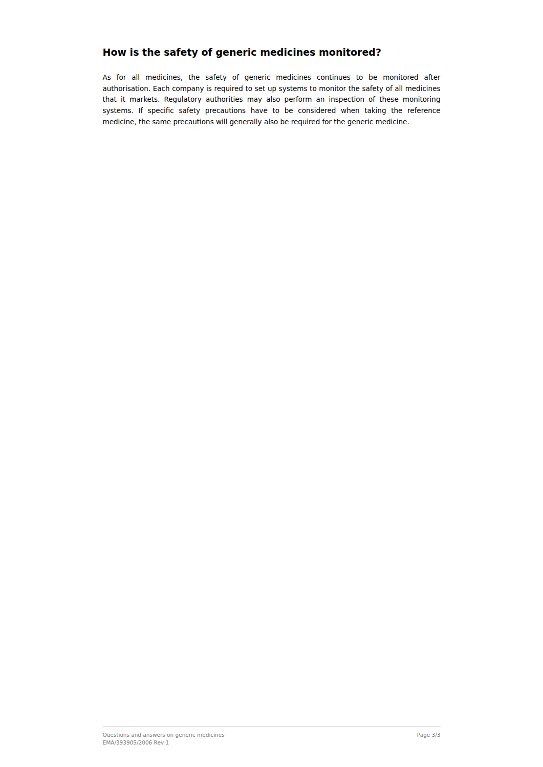How is the safety of generic medicines monitored?
As for all medicines, the safety of generic medicines continues to be monitored after authorisation. Each company is required to set up systems to monitor the safety of all medicines that it markets. Regulatory authorities may also perform an inspection of these monitoring systems. If specific safety precautions have to be considered when taking the reference medicine, the same precautions will generally also be required for the generic medicine.
Questions and answers on generic medicines
EMA/393905/2006 Rev 1
Page 3/3